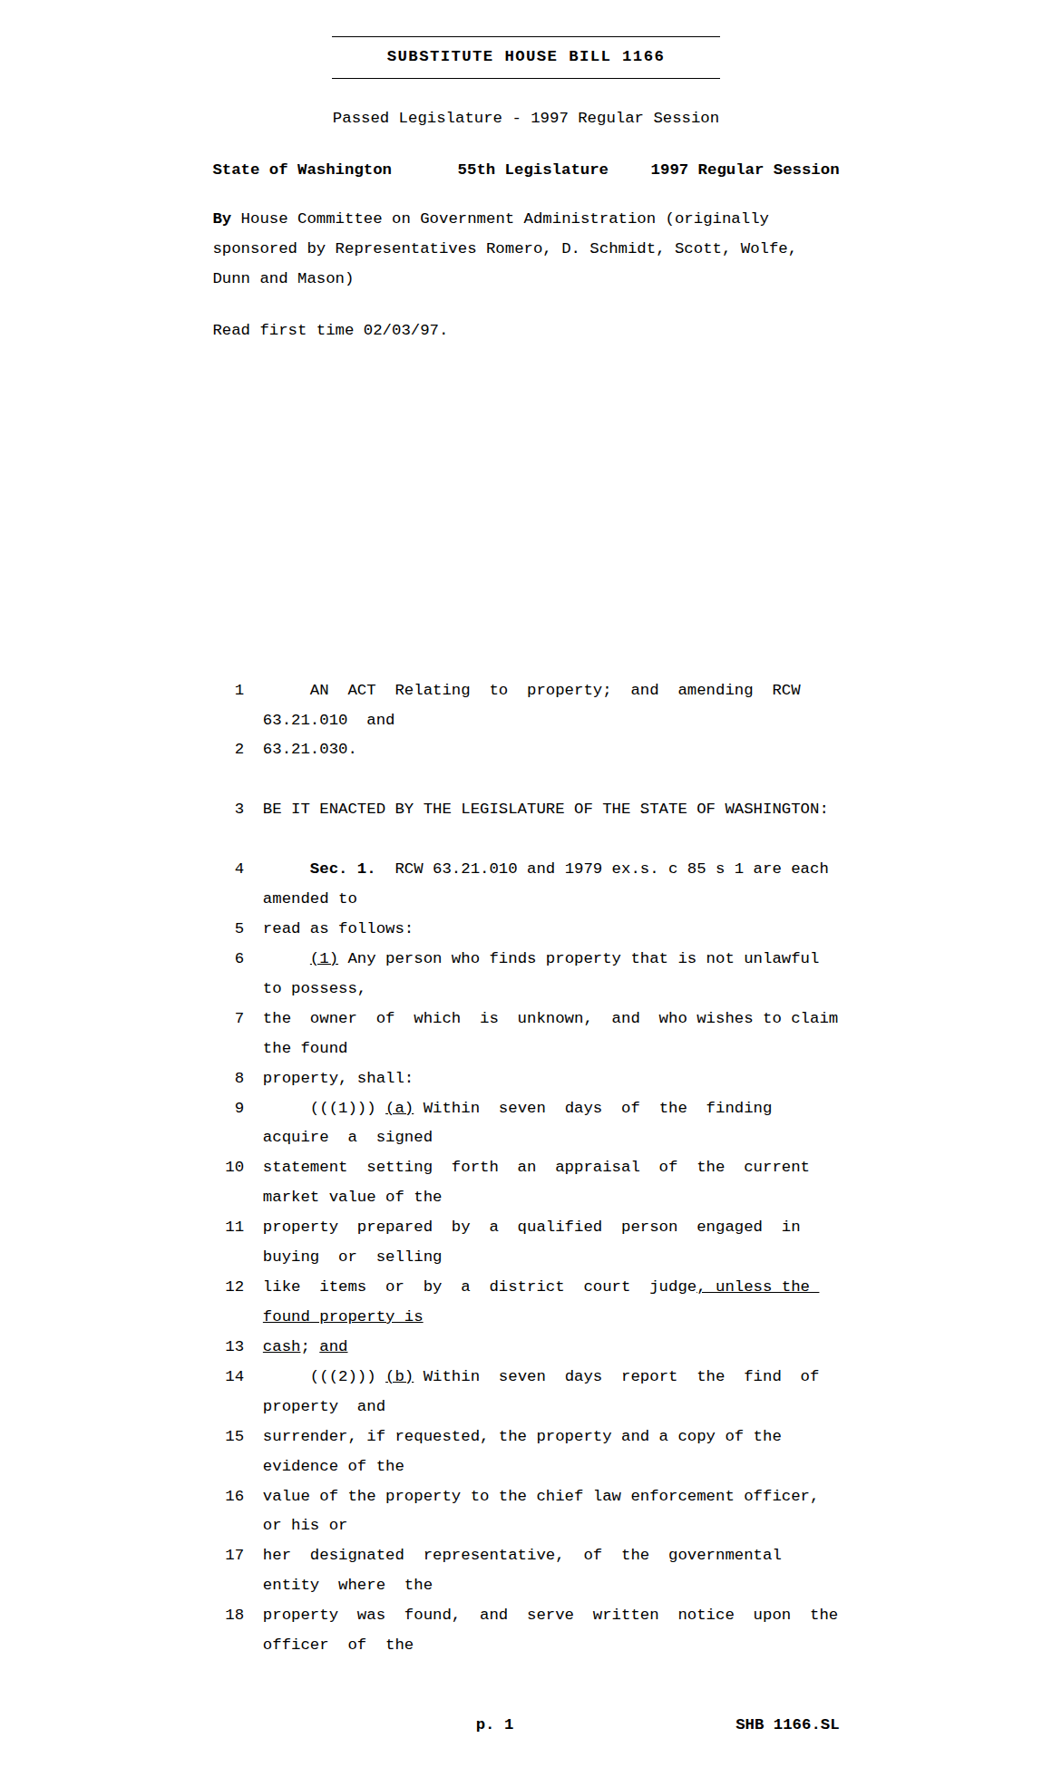SUBSTITUTE HOUSE BILL 1166
Passed Legislature - 1997 Regular Session
State of Washington 55th Legislature 1997 Regular Session
By House Committee on Government Administration (originally sponsored by Representatives Romero, D. Schmidt, Scott, Wolfe, Dunn and Mason)
Read first time 02/03/97.
1 AN ACT Relating to property; and amending RCW 63.21.010 and
263.21.030.
3 BE IT ENACTED BY THE LEGISLATURE OF THE STATE OF WASHINGTON:
4 Sec. 1. RCW 63.21.010 and 1979 ex.s. c 85 s 1 are each amended to
5 read as follows:
6 (1) Any person who finds property that is not unlawful to possess,
7 the owner of which is unknown, and who wishes to claim the found
8 property, shall:
9 (((1))) (a) Within seven days of the finding acquire a signed
10 statement setting forth an appraisal of the current market value of the
11 property prepared by a qualified person engaged in buying or selling
12 like items or by a district court judge, unless the found property is
13 cash; and
14 (((2))) (b) Within seven days report the find of property and
15 surrender, if requested, the property and a copy of the evidence of the
16 value of the property to the chief law enforcement officer, or his or
17 her designated representative, of the governmental entity where the
18 property was found, and serve written notice upon the officer of the
p. 1 SHB 1166.SL